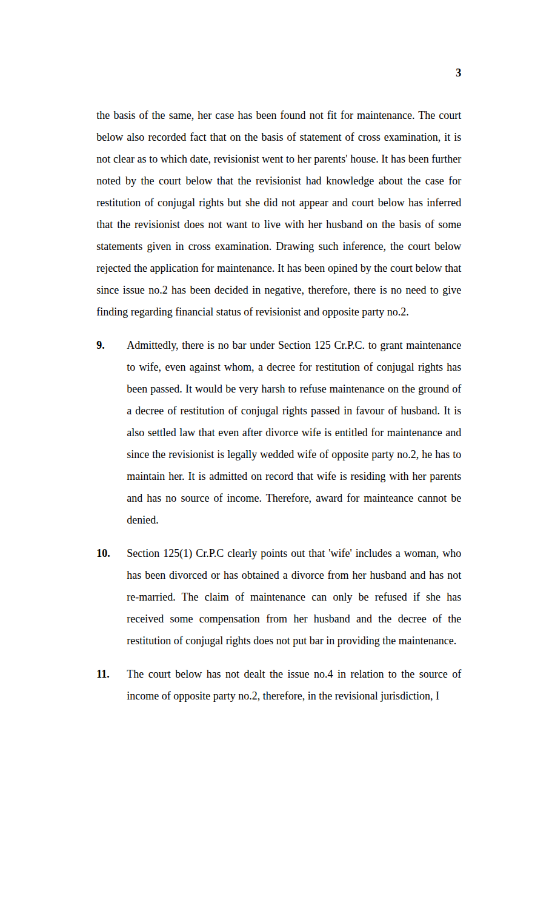3
the basis of the same, her case has been found not fit for maintenance. The court below also recorded fact that on the basis of statement of cross examination, it is not clear as to which date, revisionist went to her parents' house. It has been further noted by the court below that the revisionist had knowledge about the case for restitution of conjugal rights but she did not appear and court below has inferred that the revisionist does not want to live with her husband on the basis of some statements given in cross examination. Drawing such inference, the court below rejected the application for maintenance. It has been opined by the court below that since issue no.2 has been decided in negative, therefore, there is no need to give finding regarding financial status of revisionist and opposite party no.2.
9. Admittedly, there is no bar under Section 125 Cr.P.C. to grant maintenance to wife, even against whom, a decree for restitution of conjugal rights has been passed. It would be very harsh to refuse maintenance on the ground of a decree of restitution of conjugal rights passed in favour of husband. It is also settled law that even after divorce wife is entitled for maintenance and since the revisionist is legally wedded wife of opposite party no.2, he has to maintain her. It is admitted on record that wife is residing with her parents and has no source of income. Therefore, award for mainteance cannot be denied.
10. Section 125(1) Cr.P.C clearly points out that 'wife' includes a woman, who has been divorced or has obtained a divorce from her husband and has not re-married. The claim of maintenance can only be refused if she has received some compensation from her husband and the decree of the restitution of conjugal rights does not put bar in providing the maintenance.
11. The court below has not dealt the issue no.4 in relation to the source of income of opposite party no.2, therefore, in the revisional jurisdiction, I